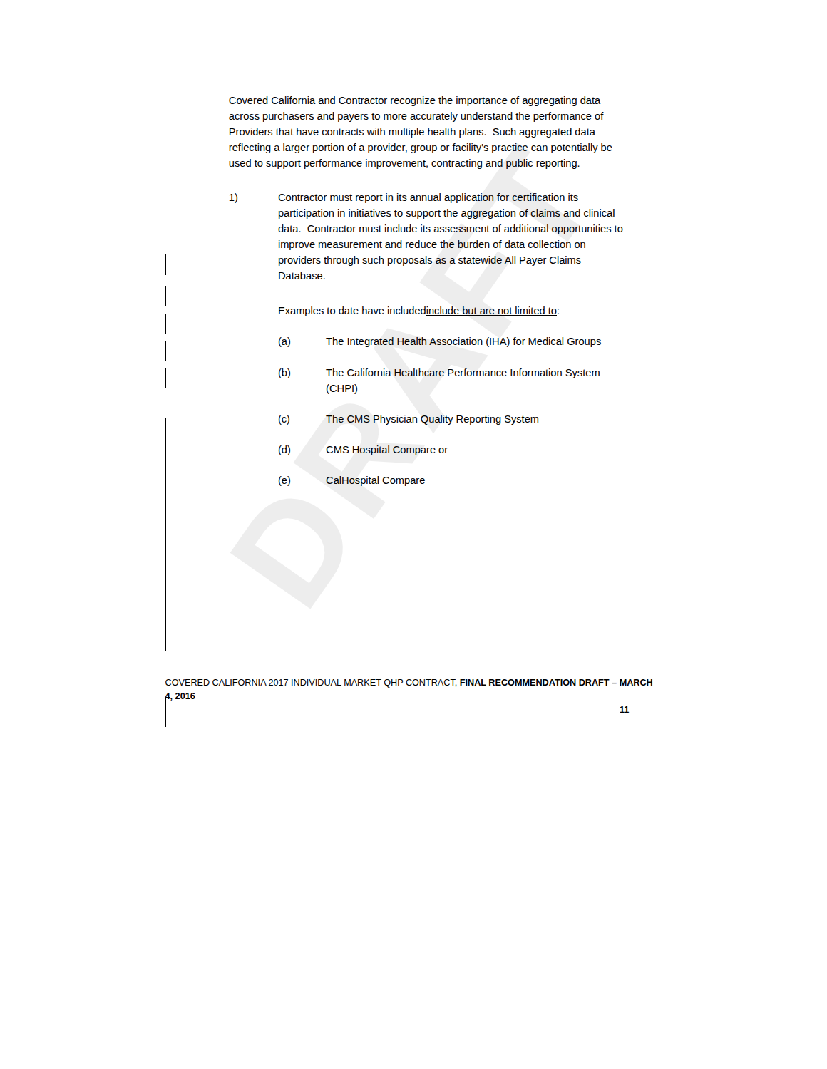DRAFT
Covered California and Contractor recognize the importance of aggregating data across purchasers and payers to more accurately understand the performance of Providers that have contracts with multiple health plans. Such aggregated data reflecting a larger portion of a provider, group or facility's practice can potentially be used to support performance improvement, contracting and public reporting.
1) Contractor must report in its annual application for certification its participation in initiatives to support the aggregation of claims and clinical data. Contractor must include its assessment of additional opportunities to improve measurement and reduce the burden of data collection on providers through such proposals as a statewide All Payer Claims Database.
Examples to date have included include but are not limited to:
(a) The Integrated Health Association (IHA) for Medical Groups
(b) The California Healthcare Performance Information System (CHPI)
(c) The CMS Physician Quality Reporting System
(d) CMS Hospital Compare or
(e) CalHospital Compare
COVERED CALIFORNIA 2017 INDIVIDUAL MARKET QHP CONTRACT, FINAL RECOMMENDATION DRAFT – MARCH 4, 2016
11